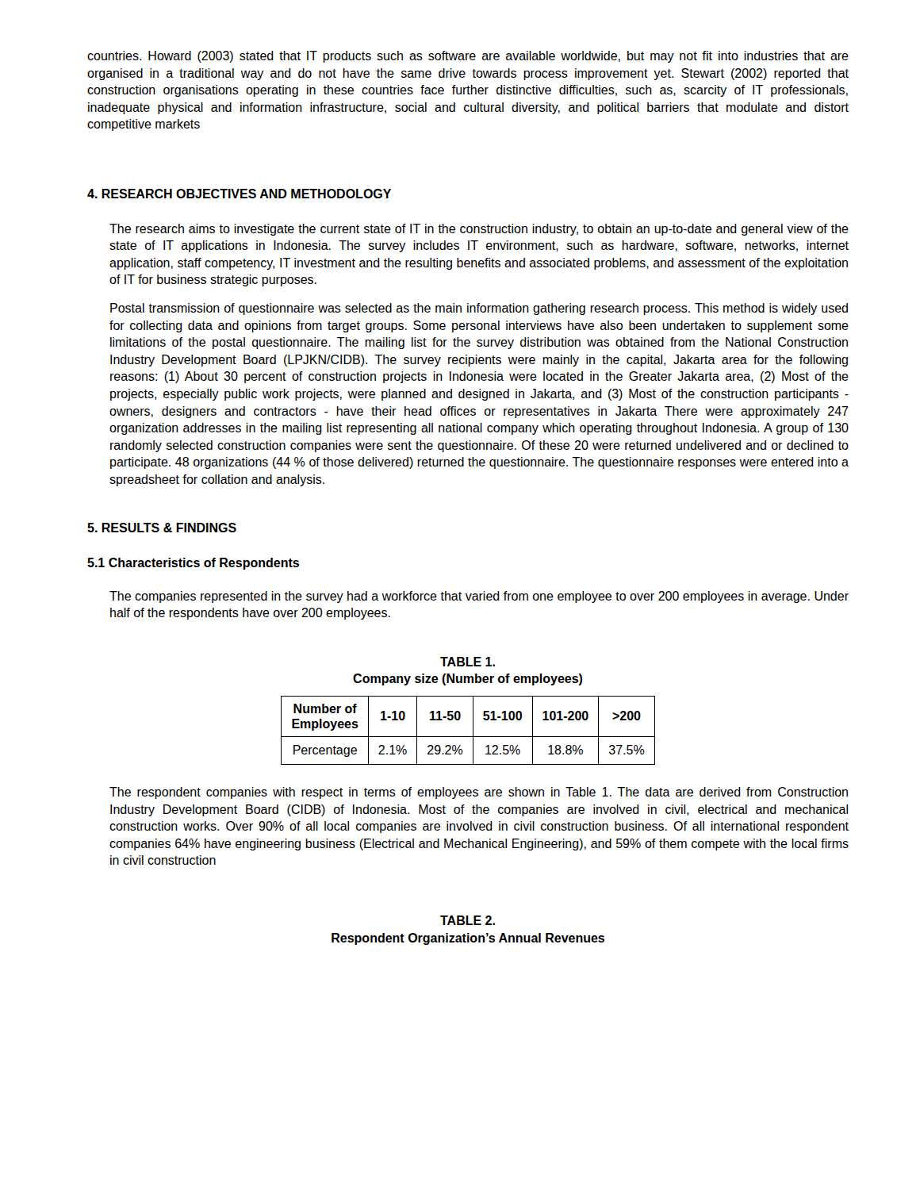countries. Howard (2003) stated that IT products such as software are available worldwide, but may not fit into industries that are organised in a traditional way and do not have the same drive towards process improvement yet. Stewart (2002) reported that construction organisations operating in these countries face further distinctive difficulties, such as, scarcity of IT professionals, inadequate physical and information infrastructure, social and cultural diversity, and political barriers that modulate and distort competitive markets
4. RESEARCH OBJECTIVES AND METHODOLOGY
The research aims to investigate the current state of IT in the construction industry, to obtain an up-to-date and general view of the state of IT applications in Indonesia. The survey includes IT environment, such as hardware, software, networks, internet application, staff competency, IT investment and the resulting benefits and associated problems, and assessment of the exploitation of IT for business strategic purposes.
Postal transmission of questionnaire was selected as the main information gathering research process. This method is widely used for collecting data and opinions from target groups. Some personal interviews have also been undertaken to supplement some limitations of the postal questionnaire. The mailing list for the survey distribution was obtained from the National Construction Industry Development Board (LPJKN/CIDB). The survey recipients were mainly in the capital, Jakarta area for the following reasons: (1) About 30 percent of construction projects in Indonesia were located in the Greater Jakarta area, (2) Most of the projects, especially public work projects, were planned and designed in Jakarta, and (3) Most of the construction participants - owners, designers and contractors - have their head offices or representatives in Jakarta There were approximately 247 organization addresses in the mailing list representing all national company which operating throughout Indonesia. A group of 130 randomly selected construction companies were sent the questionnaire. Of these 20 were returned undelivered and or declined to participate. 48 organizations (44 % of those delivered) returned the questionnaire. The questionnaire responses were entered into a spreadsheet for collation and analysis.
5. RESULTS & FINDINGS
5.1 Characteristics of Respondents
The companies represented in the survey had a workforce that varied from one employee to over 200 employees in average. Under half of the respondents have over 200 employees.
TABLE 1. Company size (Number of employees)
| Number of Employees | 1-10 | 11-50 | 51-100 | 101-200 | >200 |
| Percentage | 2.1% | 29.2% | 12.5% | 18.8% | 37.5% |
The respondent companies with respect in terms of employees are shown in Table 1. The data are derived from Construction Industry Development Board (CIDB) of Indonesia. Most of the companies are involved in civil, electrical and mechanical construction works. Over 90% of all local companies are involved in civil construction business. Of all international respondent companies 64% have engineering business (Electrical and Mechanical Engineering), and 59% of them compete with the local firms in civil construction
TABLE 2. Respondent Organization’s Annual Revenues